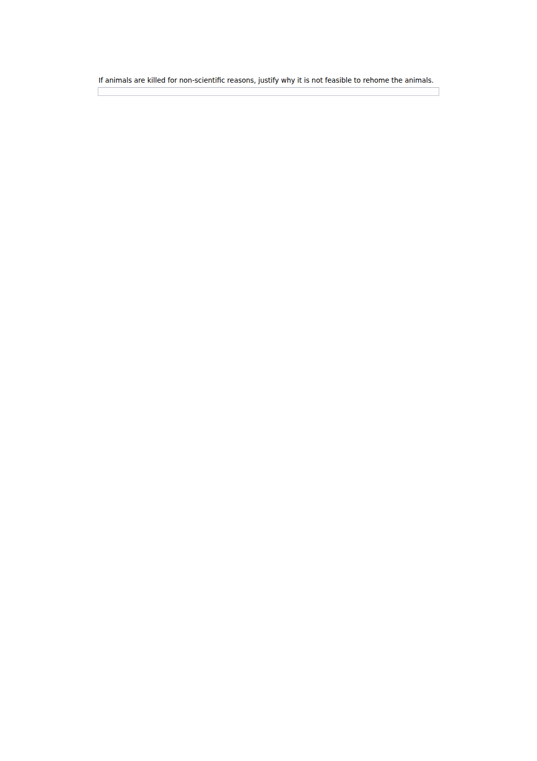If animals are killed for non-scientific reasons, justify why it is not feasible to rehome the animals.